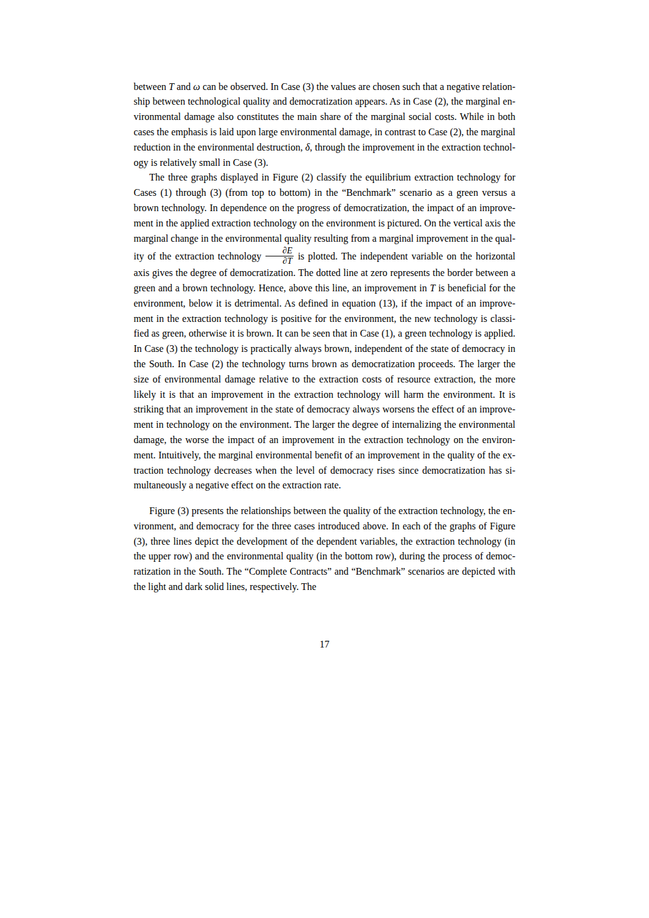between T and ω can be observed. In Case (3) the values are chosen such that a negative relationship between technological quality and democratization appears. As in Case (2), the marginal environmental damage also constitutes the main share of the marginal social costs. While in both cases the emphasis is laid upon large environmental damage, in contrast to Case (2), the marginal reduction in the environmental destruction, δ, through the improvement in the extraction technology is relatively small in Case (3).
The three graphs displayed in Figure (2) classify the equilibrium extraction technology for Cases (1) through (3) (from top to bottom) in the “Benchmark” scenario as a green versus a brown technology. In dependence on the progress of democratization, the impact of an improvement in the applied extraction technology on the environment is pictured. On the vertical axis the marginal change in the environmental quality resulting from a marginal improvement in the quality of the extraction technology ∂E∂T is plotted. The independent variable on the horizontal axis gives the degree of democratization. The dotted line at zero represents the border between a green and a brown technology. Hence, above this line, an improvement in T is beneficial for the environment, below it is detrimental. As defined in equation (13), if the impact of an improvement in the extraction technology is positive for the environment, the new technology is classified as green, otherwise it is brown. It can be seen that in Case (1), a green technology is applied. In Case (3) the technology is practically always brown, independent of the state of democracy in the South. In Case (2) the technology turns brown as democratization proceeds. The larger the size of environmental damage relative to the extraction costs of resource extraction, the more likely it is that an improvement in the extraction technology will harm the environment. It is striking that an improvement in the state of democracy always worsens the effect of an improvement in technology on the environment. The larger the degree of internalizing the environmental damage, the worse the impact of an improvement in the extraction technology on the environment. Intuitively, the marginal environmental benefit of an improvement in the quality of the extraction technology decreases when the level of democracy rises since democratization has simultaneously a negative effect on the extraction rate.
Figure (3) presents the relationships between the quality of the extraction technology, the environment, and democracy for the three cases introduced above. In each of the graphs of Figure (3), three lines depict the development of the dependent variables, the extraction technology (in the upper row) and the environmental quality (in the bottom row), during the process of democratization in the South. The “Complete Contracts” and “Benchmark” scenarios are depicted with the light and dark solid lines, respectively. The
17